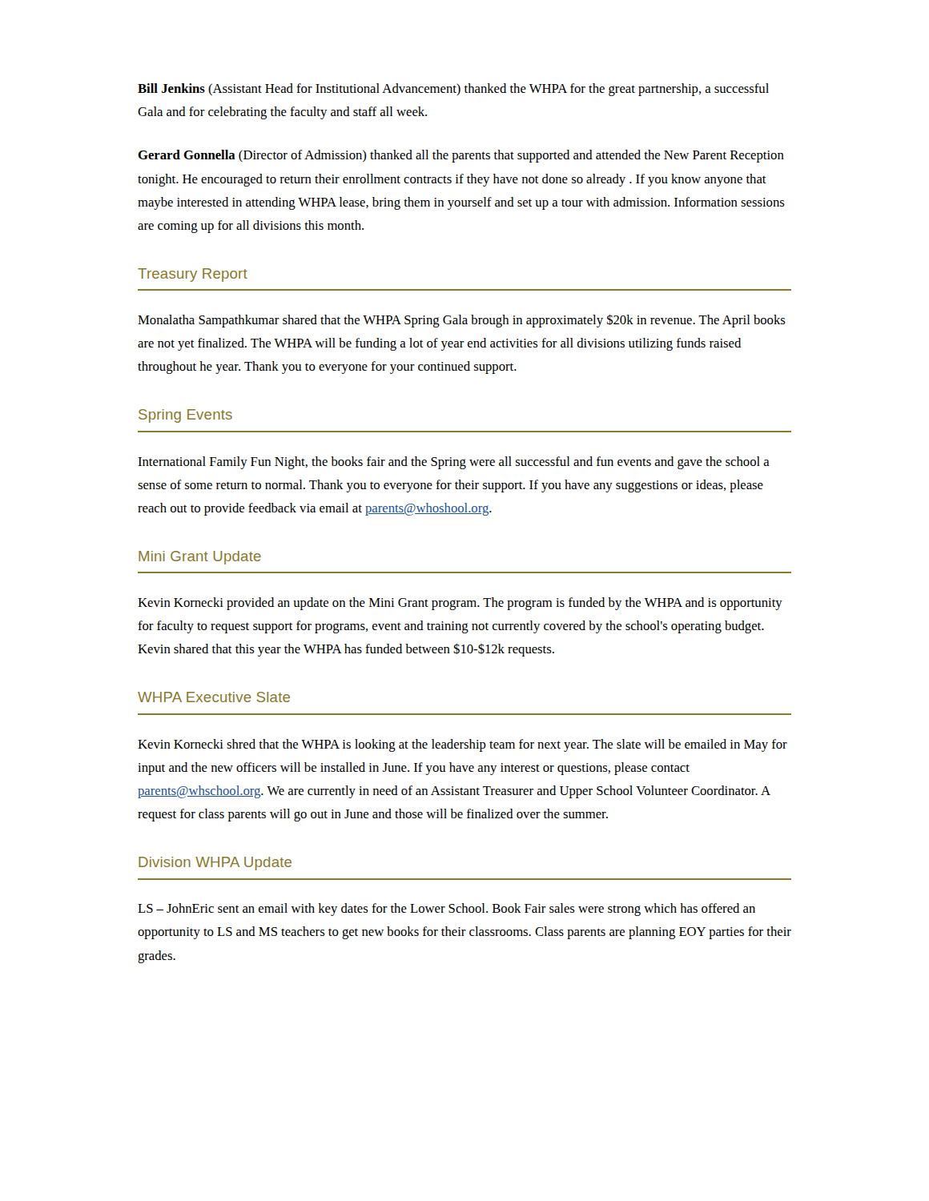Bill Jenkins (Assistant Head for Institutional Advancement) thanked the WHPA for the great partnership, a successful Gala and for celebrating the faculty and staff all week.
Gerard Gonnella (Director of Admission) thanked all the parents that supported and attended the New Parent Reception tonight. He encouraged to return their enrollment contracts if they have not done so already . If you know anyone that maybe interested in attending WHPA lease, bring them in yourself and set up a tour with admission. Information sessions are coming up for all divisions this month.
Treasury Report
Monalatha Sampathkumar shared that the WHPA Spring Gala brough in approximately $20k in revenue. The April books are not yet finalized. The WHPA will be funding a lot of year end activities for all divisions utilizing funds raised throughout he year. Thank you to everyone for your continued support.
Spring Events
International Family Fun Night, the books fair and the Spring were all successful and fun events and gave the school a sense of some return to normal. Thank you to everyone for their support. If you have any suggestions or ideas, please reach out to provide feedback via email at parents@whoshool.org.
Mini Grant Update
Kevin Kornecki provided an update on the Mini Grant program. The program is funded by the WHPA and is opportunity for faculty to request support for programs, event and training not currently covered by the school's operating budget. Kevin shared that this year the WHPA has funded between $10-$12k requests.
WHPA Executive Slate
Kevin Kornecki shred that the WHPA is looking at the leadership team for next year. The slate will be emailed in May for input and the new officers will be installed in June. If you have any interest or questions, please contact parents@whschool.org. We are currently in need of an Assistant Treasurer and Upper School Volunteer Coordinator. A request for class parents will go out in June and those will be finalized over the summer.
Division WHPA Update
LS – JohnEric sent an email with key dates for the Lower School. Book Fair sales were strong which has offered an opportunity to LS and MS teachers to get new books for their classrooms. Class parents are planning EOY parties for their grades.